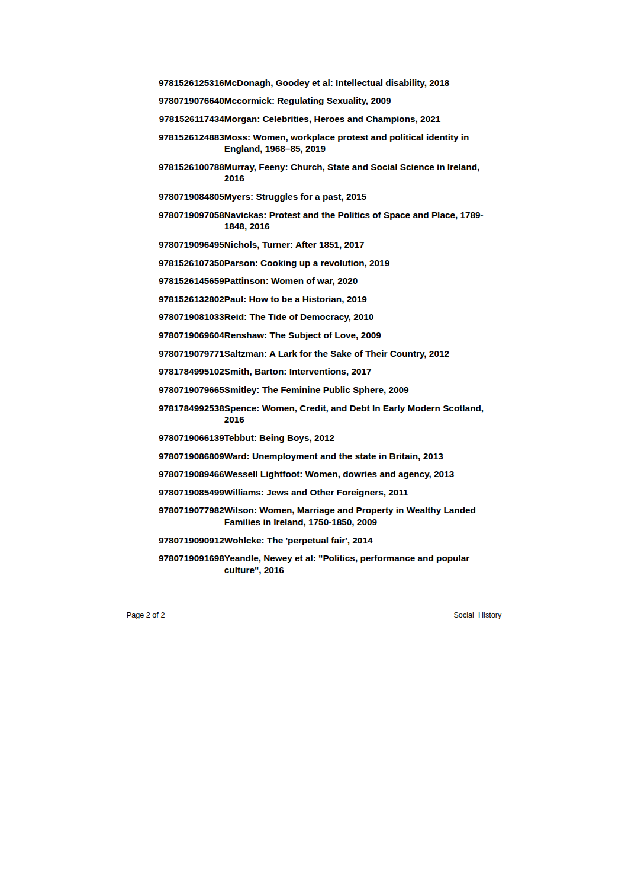| 9781526125316 | McDonagh, Goodey et al: Intellectual disability, 2018 |
| 9780719076640 | Mccormick: Regulating Sexuality, 2009 |
| 9781526117434 | Morgan: Celebrities, Heroes and Champions, 2021 |
| 9781526124883 | Moss: Women, workplace protest and political identity in England, 1968–85, 2019 |
| 9781526100788 | Murray, Feeny: Church, State and Social Science in Ireland, 2016 |
| 9780719084805 | Myers: Struggles for a past, 2015 |
| 9780719097058 | Navickas: Protest and the Politics of Space and Place, 1789-1848, 2016 |
| 9780719096495 | Nichols, Turner: After 1851, 2017 |
| 9781526107350 | Parson: Cooking up a revolution, 2019 |
| 9781526145659 | Pattinson: Women of war, 2020 |
| 9781526132802 | Paul: How to be a Historian, 2019 |
| 9780719081033 | Reid: The Tide of Democracy, 2010 |
| 9780719069604 | Renshaw: The Subject of Love, 2009 |
| 9780719079771 | Saltzman: A Lark for the Sake of Their Country, 2012 |
| 9781784995102 | Smith, Barton: Interventions, 2017 |
| 9780719079665 | Smitley: The Feminine Public Sphere, 2009 |
| 9781784992538 | Spence: Women, Credit, and Debt In Early Modern Scotland, 2016 |
| 9780719066139 | Tebbut: Being Boys, 2012 |
| 9780719086809 | Ward: Unemployment and the state in Britain, 2013 |
| 9780719089466 | Wessell Lightfoot: Women, dowries and agency, 2013 |
| 9780719085499 | Williams: Jews and Other Foreigners, 2011 |
| 9780719077982 | Wilson: Women, Marriage and Property in Wealthy Landed Families in Ireland, 1750-1850, 2009 |
| 9780719090912 | Wohlcke: The 'perpetual fair', 2014 |
| 9780719091698 | Yeandle, Newey et al: "Politics, performance and popular culture", 2016 |
Page 2 of 2 Social_History